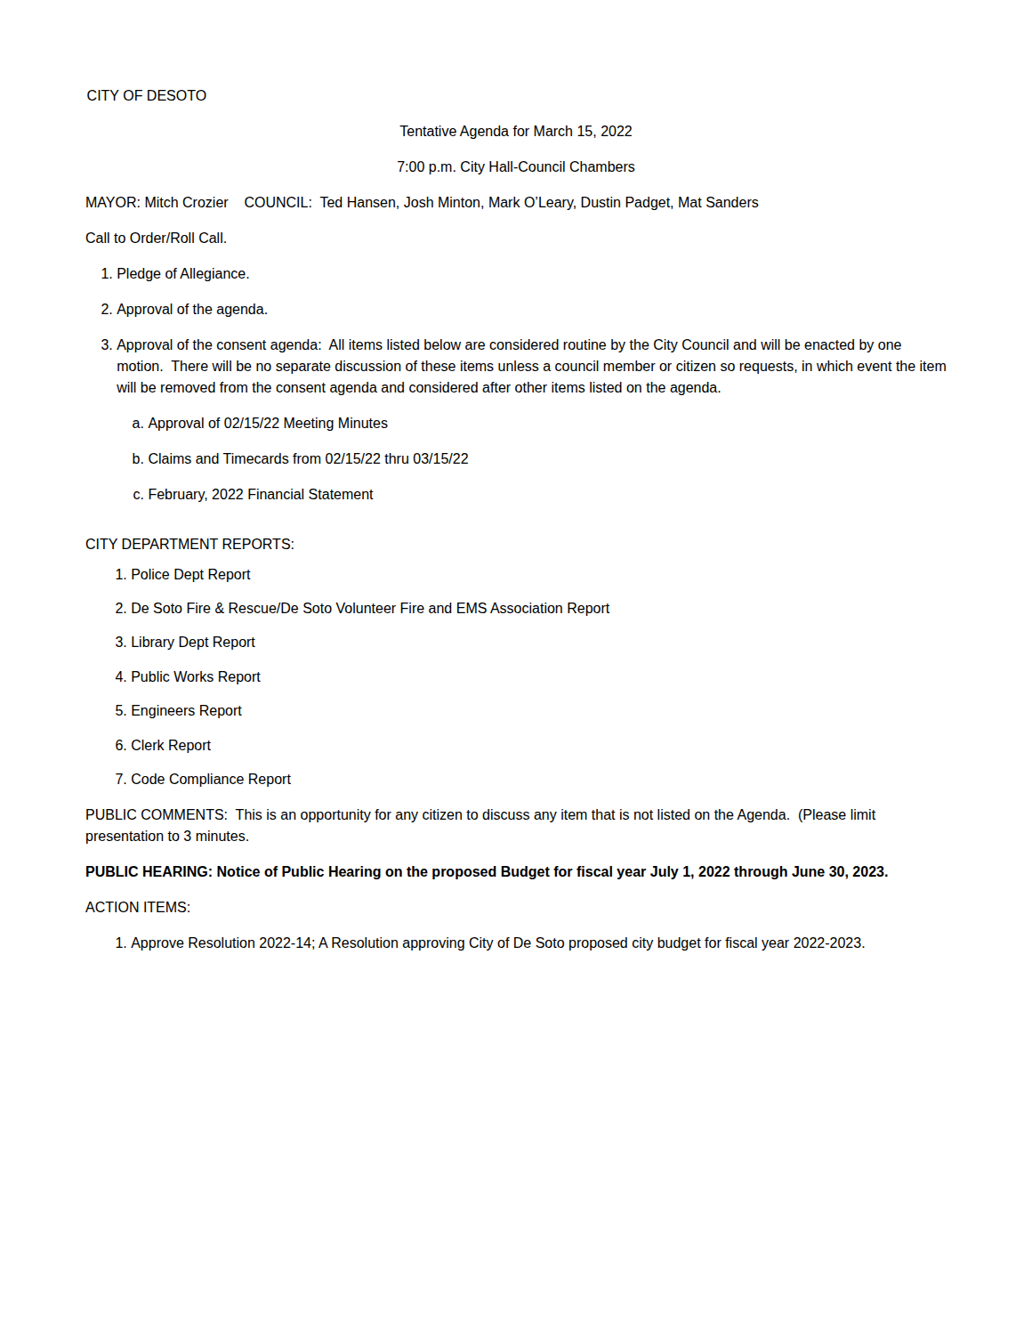CITY OF DESOTO
Tentative Agenda for March 15, 2022
7:00 p.m. City Hall-Council Chambers
MAYOR: Mitch Crozier COUNCIL: Ted Hansen, Josh Minton, Mark O’Leary, Dustin Padget, Mat Sanders
Call to Order/Roll Call.
Pledge of Allegiance.
Approval of the agenda.
Approval of the consent agenda: All items listed below are considered routine by the City Council and will be enacted by one motion. There will be no separate discussion of these items unless a council member or citizen so requests, in which event the item will be removed from the consent agenda and considered after other items listed on the agenda.
Approval of 02/15/22 Meeting Minutes
Claims and Timecards from 02/15/22 thru 03/15/22
February, 2022 Financial Statement
CITY DEPARTMENT REPORTS:
Police Dept Report
De Soto Fire & Rescue/De Soto Volunteer Fire and EMS Association Report
Library Dept Report
Public Works Report
Engineers Report
Clerk Report
Code Compliance Report
PUBLIC COMMENTS: This is an opportunity for any citizen to discuss any item that is not listed on the Agenda. (Please limit presentation to 3 minutes.
PUBLIC HEARING: Notice of Public Hearing on the proposed Budget for fiscal year July 1, 2022 through June 30, 2023.
ACTION ITEMS:
Approve Resolution 2022-14; A Resolution approving City of De Soto proposed city budget for fiscal year 2022-2023.